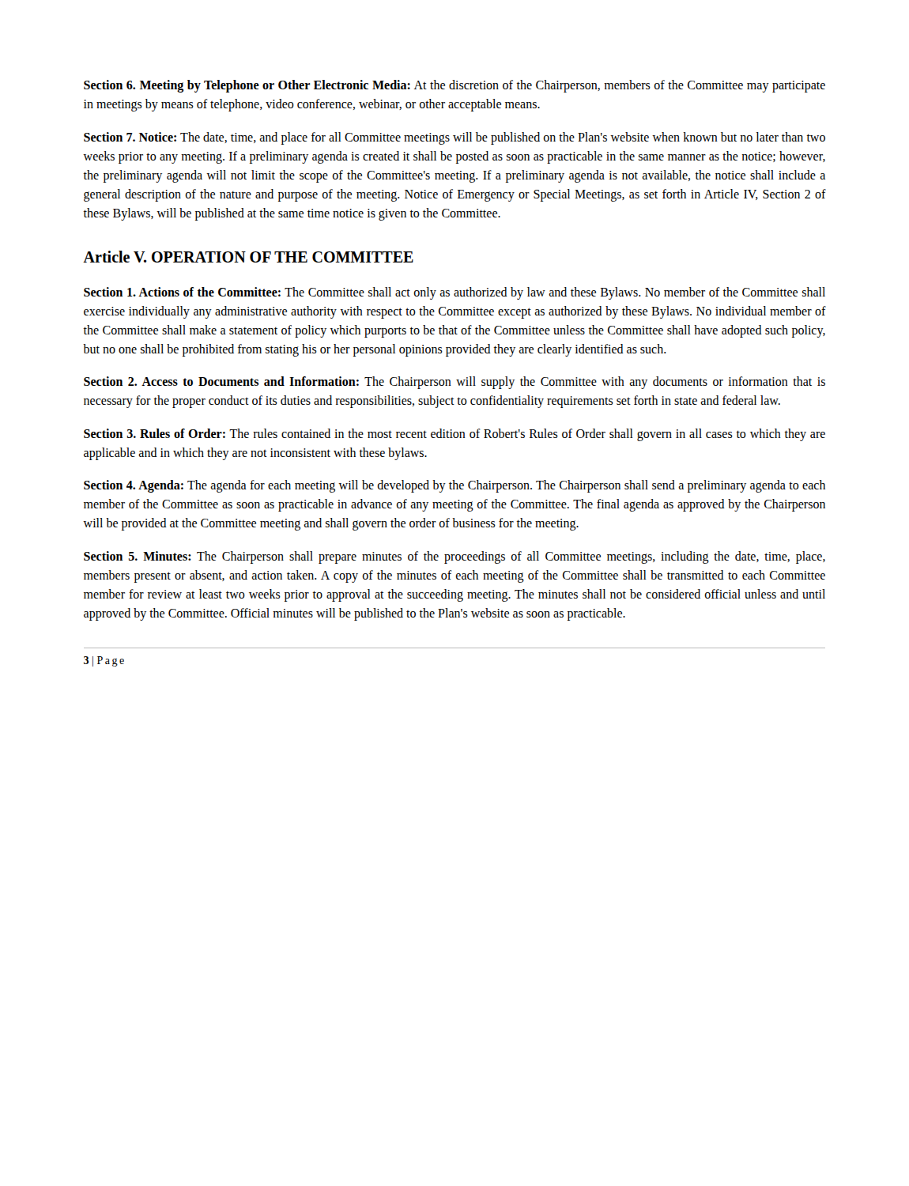Section 6. Meeting by Telephone or Other Electronic Media: At the discretion of the Chairperson, members of the Committee may participate in meetings by means of telephone, video conference, webinar, or other acceptable means.
Section 7. Notice: The date, time, and place for all Committee meetings will be published on the Plan's website when known but no later than two weeks prior to any meeting. If a preliminary agenda is created it shall be posted as soon as practicable in the same manner as the notice; however, the preliminary agenda will not limit the scope of the Committee's meeting. If a preliminary agenda is not available, the notice shall include a general description of the nature and purpose of the meeting. Notice of Emergency or Special Meetings, as set forth in Article IV, Section 2 of these Bylaws, will be published at the same time notice is given to the Committee.
Article V. OPERATION OF THE COMMITTEE
Section 1. Actions of the Committee: The Committee shall act only as authorized by law and these Bylaws. No member of the Committee shall exercise individually any administrative authority with respect to the Committee except as authorized by these Bylaws. No individual member of the Committee shall make a statement of policy which purports to be that of the Committee unless the Committee shall have adopted such policy, but no one shall be prohibited from stating his or her personal opinions provided they are clearly identified as such.
Section 2. Access to Documents and Information: The Chairperson will supply the Committee with any documents or information that is necessary for the proper conduct of its duties and responsibilities, subject to confidentiality requirements set forth in state and federal law.
Section 3. Rules of Order: The rules contained in the most recent edition of Robert's Rules of Order shall govern in all cases to which they are applicable and in which they are not inconsistent with these bylaws.
Section 4. Agenda: The agenda for each meeting will be developed by the Chairperson. The Chairperson shall send a preliminary agenda to each member of the Committee as soon as practicable in advance of any meeting of the Committee. The final agenda as approved by the Chairperson will be provided at the Committee meeting and shall govern the order of business for the meeting.
Section 5. Minutes: The Chairperson shall prepare minutes of the proceedings of all Committee meetings, including the date, time, place, members present or absent, and action taken. A copy of the minutes of each meeting of the Committee shall be transmitted to each Committee member for review at least two weeks prior to approval at the succeeding meeting. The minutes shall not be considered official unless and until approved by the Committee. Official minutes will be published to the Plan's website as soon as practicable.
3 | Page